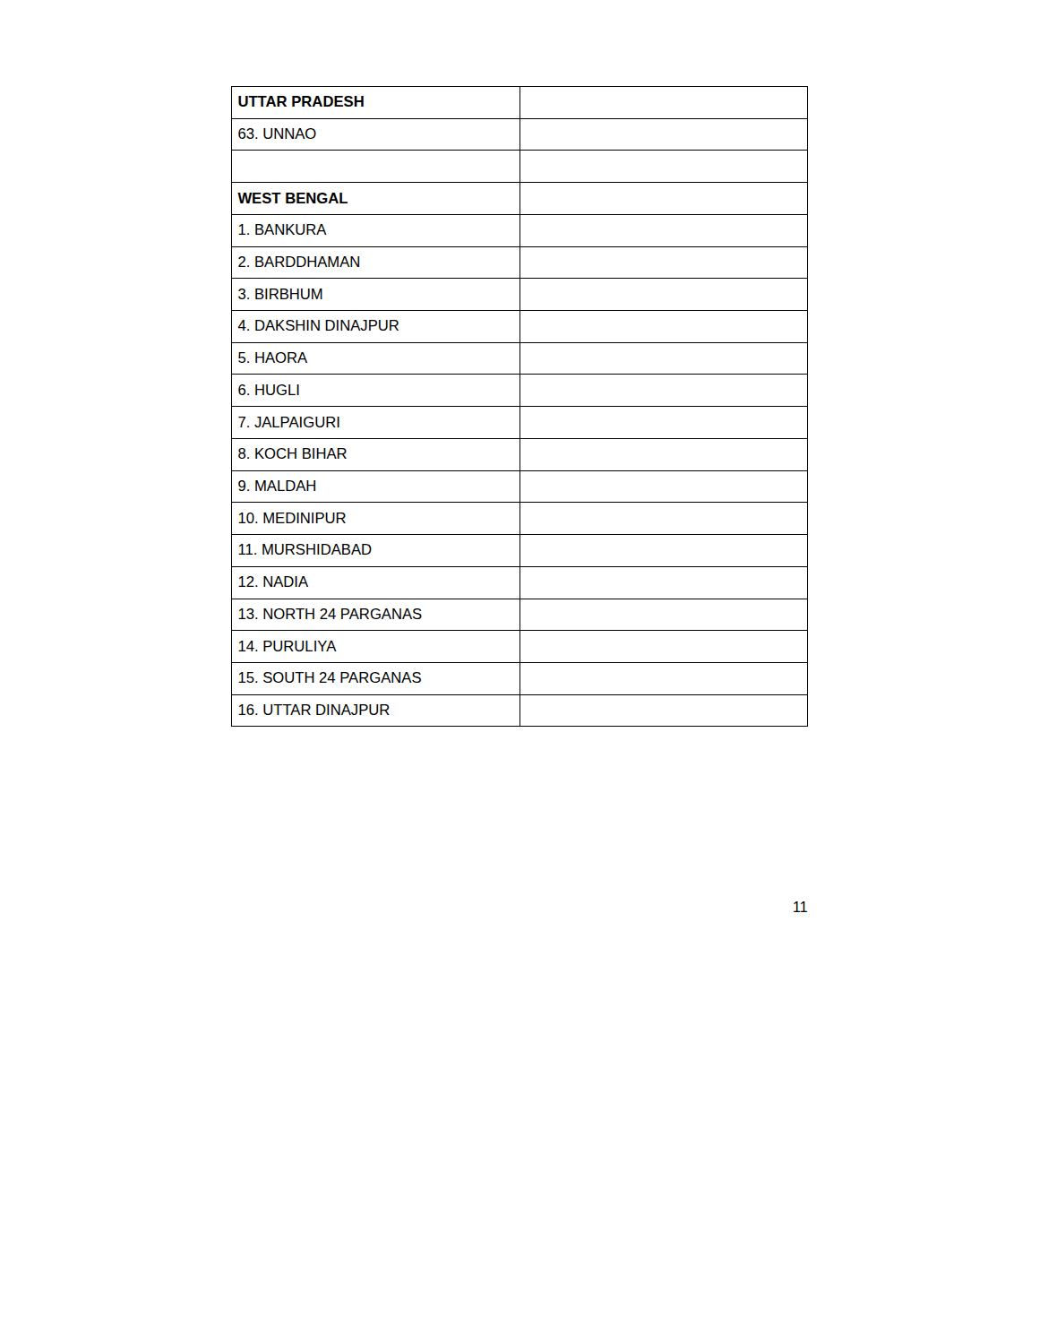| UTTAR PRADESH | |
| 63. UNNAO | |
| WEST BENGAL | |
| 1. BANKURA | |
| 2. BARDDHAMAN | |
| 3. BIRBHUM | |
| 4. DAKSHIN DINAJPUR | |
| 5. HAORA | |
| 6. HUGLI | |
| 7. JALPAIGURI | |
| 8. KOCH BIHAR | |
| 9. MALDAH | |
| 10. MEDINIPUR | |
| 11. MURSHIDABAD | |
| 12. NADIA | |
| 13. NORTH 24 PARGANAS | |
| 14. PURULIYA | |
| 15. SOUTH 24 PARGANAS | |
| 16. UTTAR DINAJPUR | |
11